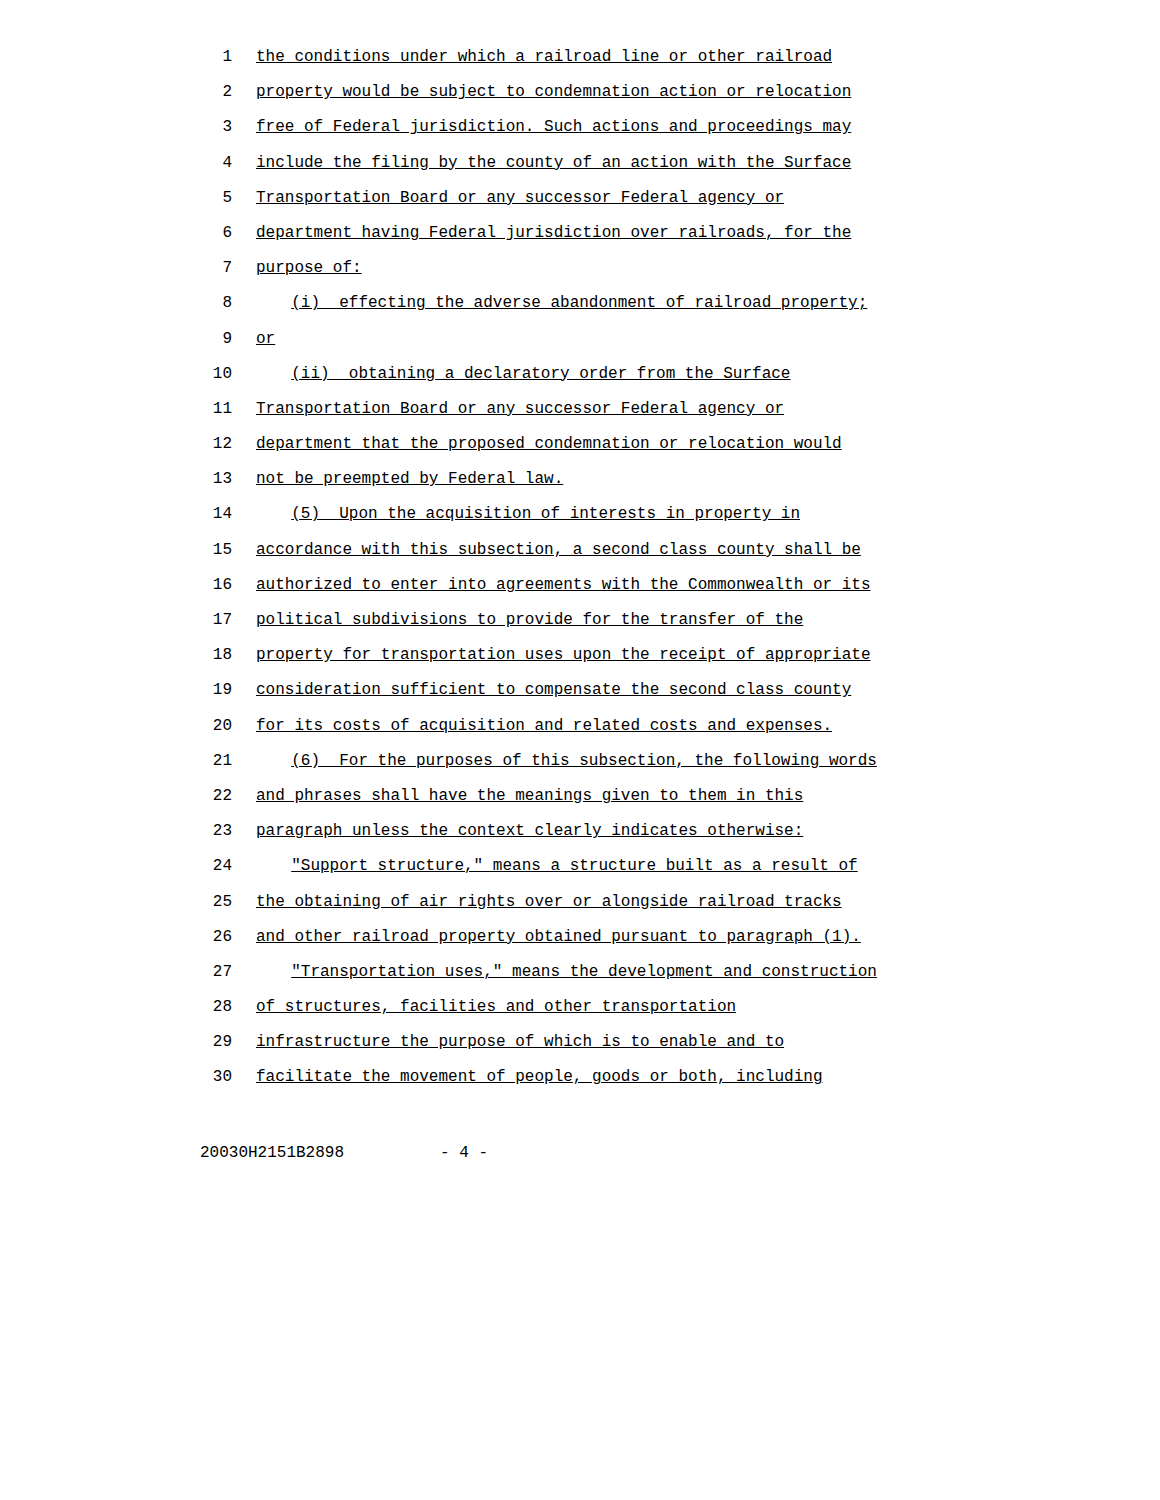the conditions under which a railroad line or other railroad
property would be subject to condemnation action or relocation
free of Federal jurisdiction. Such actions and proceedings may
include the filing by the county of an action with the Surface
Transportation Board or any successor Federal agency or
department having Federal jurisdiction over railroads, for the
purpose of:
(i) effecting the adverse abandonment of railroad property;
or
(ii) obtaining a declaratory order from the Surface
Transportation Board or any successor Federal agency or
department that the proposed condemnation or relocation would
not be preempted by Federal law.
(5) Upon the acquisition of interests in property in
accordance with this subsection, a second class county shall be
authorized to enter into agreements with the Commonwealth or its
political subdivisions to provide for the transfer of the
property for transportation uses upon the receipt of appropriate
consideration sufficient to compensate the second class county
for its costs of acquisition and related costs and expenses.
(6) For the purposes of this subsection, the following words
and phrases shall have the meanings given to them in this
paragraph unless the context clearly indicates otherwise:
"Support structure," means a structure built as a result of
the obtaining of air rights over or alongside railroad tracks
and other railroad property obtained pursuant to paragraph (1).
"Transportation uses," means the development and construction
of structures, facilities and other transportation
infrastructure the purpose of which is to enable and to
facilitate the movement of people, goods or both, including
20030H2151B2898- 4 -